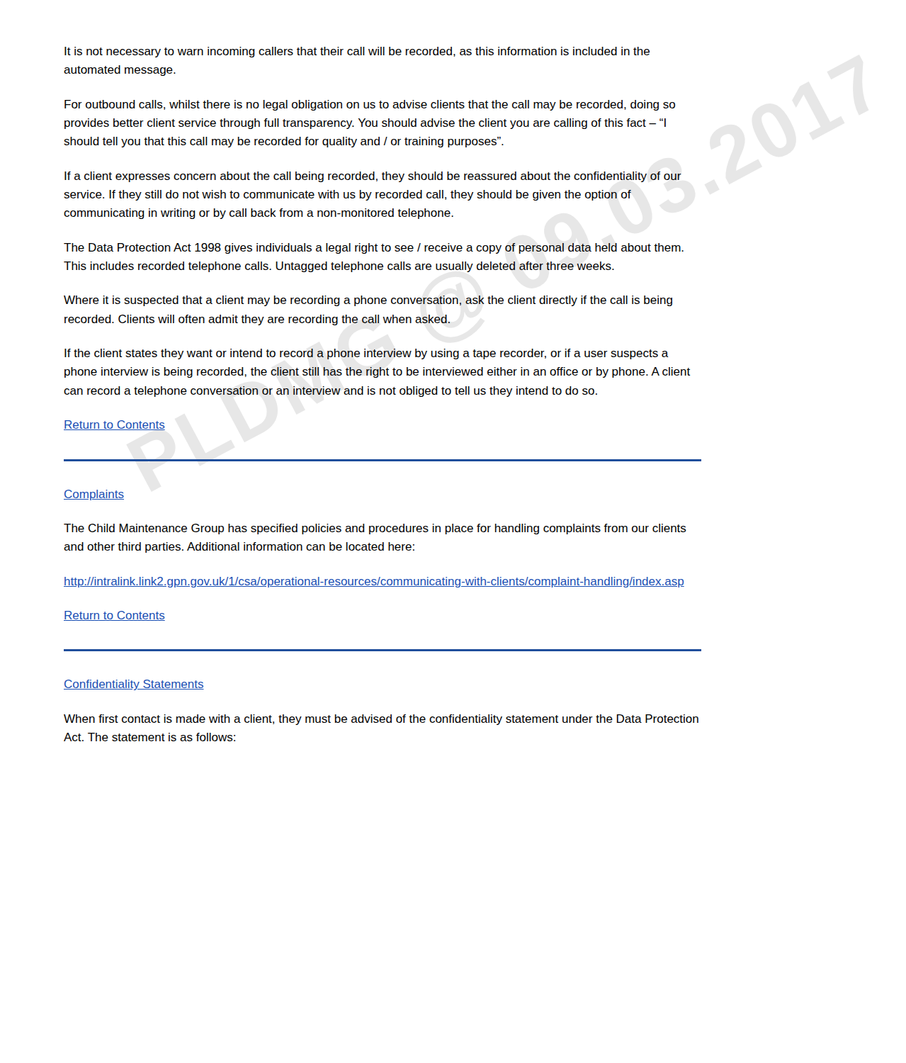PLDMG @ 09.03.2017
It is not necessary to warn incoming callers that their call will be recorded, as this information is included in the automated message.
For outbound calls, whilst there is no legal obligation on us to advise clients that the call may be recorded, doing so provides better client service through full transparency. You should advise the client you are calling of this fact – “I should tell you that this call may be recorded for quality and / or training purposes”.
If a client expresses concern about the call being recorded, they should be reassured about the confidentiality of our service. If they still do not wish to communicate with us by recorded call, they should be given the option of communicating in writing or by call back from a non-monitored telephone.
The Data Protection Act 1998 gives individuals a legal right to see / receive a copy of personal data held about them. This includes recorded telephone calls. Untagged telephone calls are usually deleted after three weeks.
Where it is suspected that a client may be recording a phone conversation, ask the client directly if the call is being recorded. Clients will often admit they are recording the call when asked.
If the client states they want or intend to record a phone interview by using a tape recorder, or if a user suspects a phone interview is being recorded, the client still has the right to be interviewed either in an office or by phone. A client can record a telephone conversation or an interview and is not obliged to tell us they intend to do so.
Return to Contents
Complaints
The Child Maintenance Group has specified policies and procedures in place for handling complaints from our clients and other third parties. Additional information can be located here:
http://intralink.link2.gpn.gov.uk/1/csa/operational-resources/communicating-with-clients/complaint-handling/index.asp
Return to Contents
Confidentiality Statements
When first contact is made with a client, they must be advised of the confidentiality statement under the Data Protection Act. The statement is as follows: